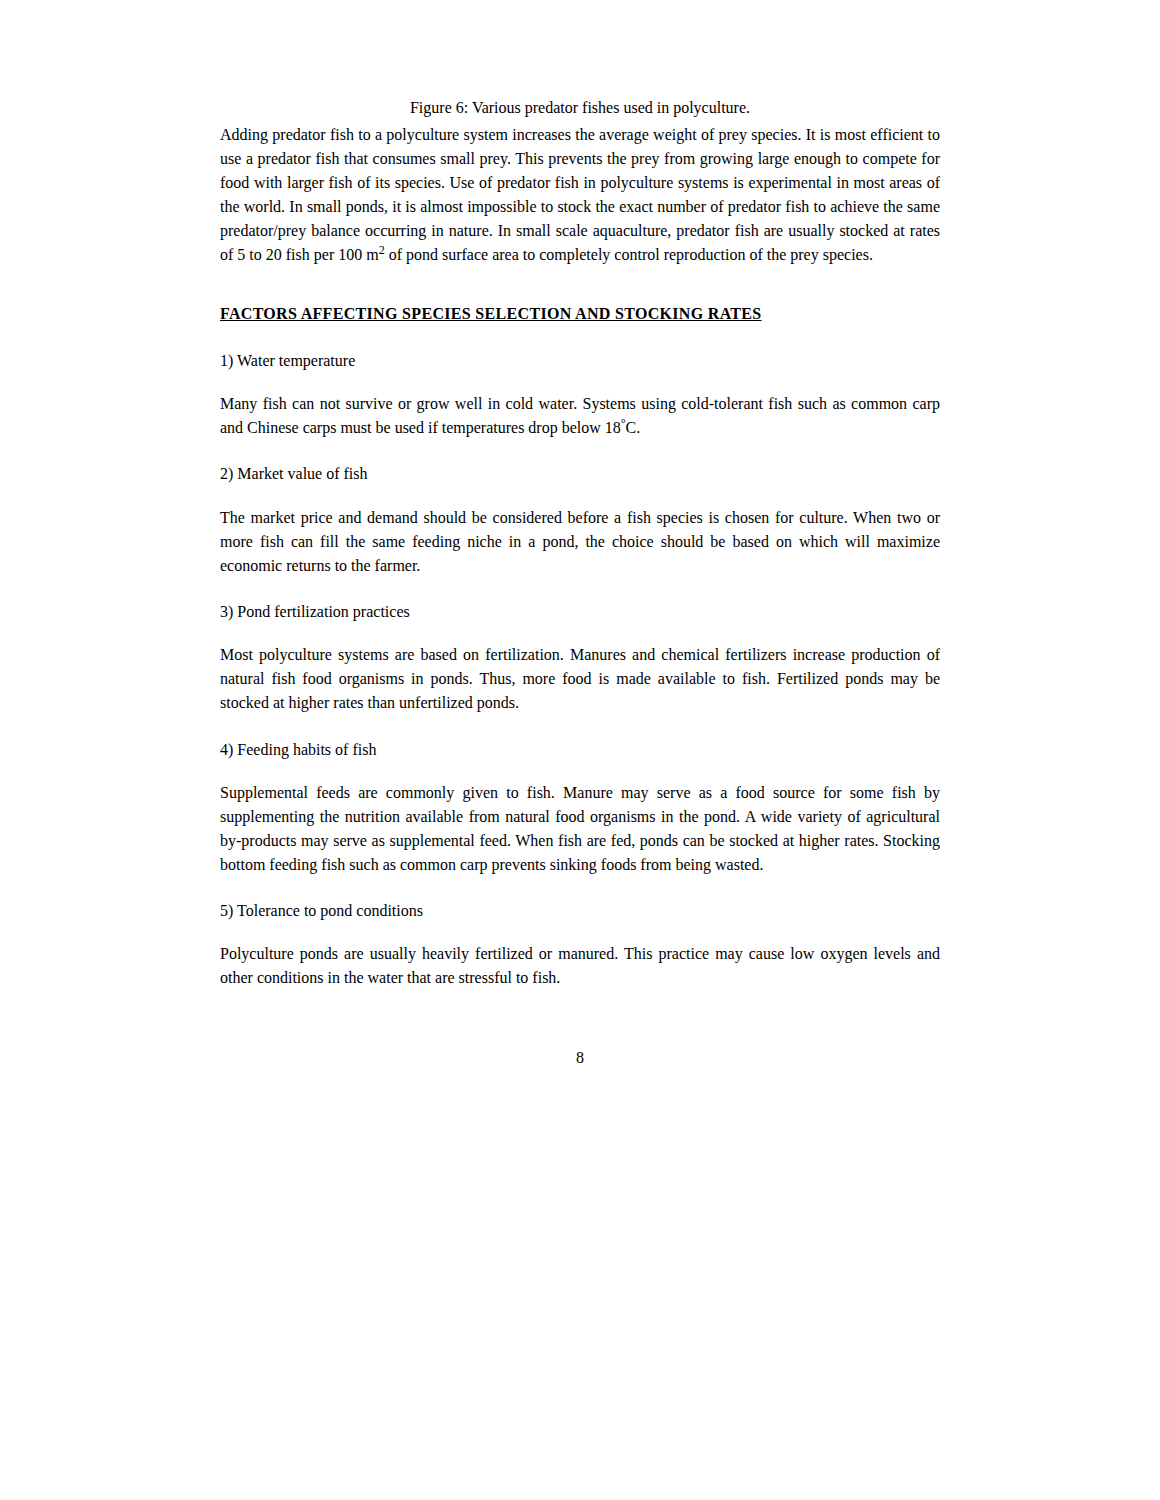Figure 6: Various predator fishes used in polyculture.
Adding predator fish to a polyculture system increases the average weight of prey species. It is most efficient to use a predator fish that consumes small prey. This prevents the prey from growing large enough to compete for food with larger fish of its species. Use of predator fish in polyculture systems is experimental in most areas of the world. In small ponds, it is almost impossible to stock the exact number of predator fish to achieve the same predator/prey balance occurring in nature. In small scale aquaculture, predator fish are usually stocked at rates of 5 to 20 fish per 100 m2 of pond surface area to completely control reproduction of the prey species.
FACTORS AFFECTING SPECIES SELECTION AND STOCKING RATES
1) Water temperature
Many fish can not survive or grow well in cold water. Systems using cold-tolerant fish such as common carp and Chinese carps must be used if temperatures drop below 18°C.
2) Market value of fish
The market price and demand should be considered before a fish species is chosen for culture. When two or more fish can fill the same feeding niche in a pond, the choice should be based on which will maximize economic returns to the farmer.
3) Pond fertilization practices
Most polyculture systems are based on fertilization. Manures and chemical fertilizers increase production of natural fish food organisms in ponds. Thus, more food is made available to fish. Fertilized ponds may be stocked at higher rates than unfertilized ponds.
4) Feeding habits of fish
Supplemental feeds are commonly given to fish. Manure may serve as a food source for some fish by supplementing the nutrition available from natural food organisms in the pond. A wide variety of agricultural by-products may serve as supplemental feed. When fish are fed, ponds can be stocked at higher rates. Stocking bottom feeding fish such as common carp prevents sinking foods from being wasted.
5) Tolerance to pond conditions
Polyculture ponds are usually heavily fertilized or manured. This practice may cause low oxygen levels and other conditions in the water that are stressful to fish.
8